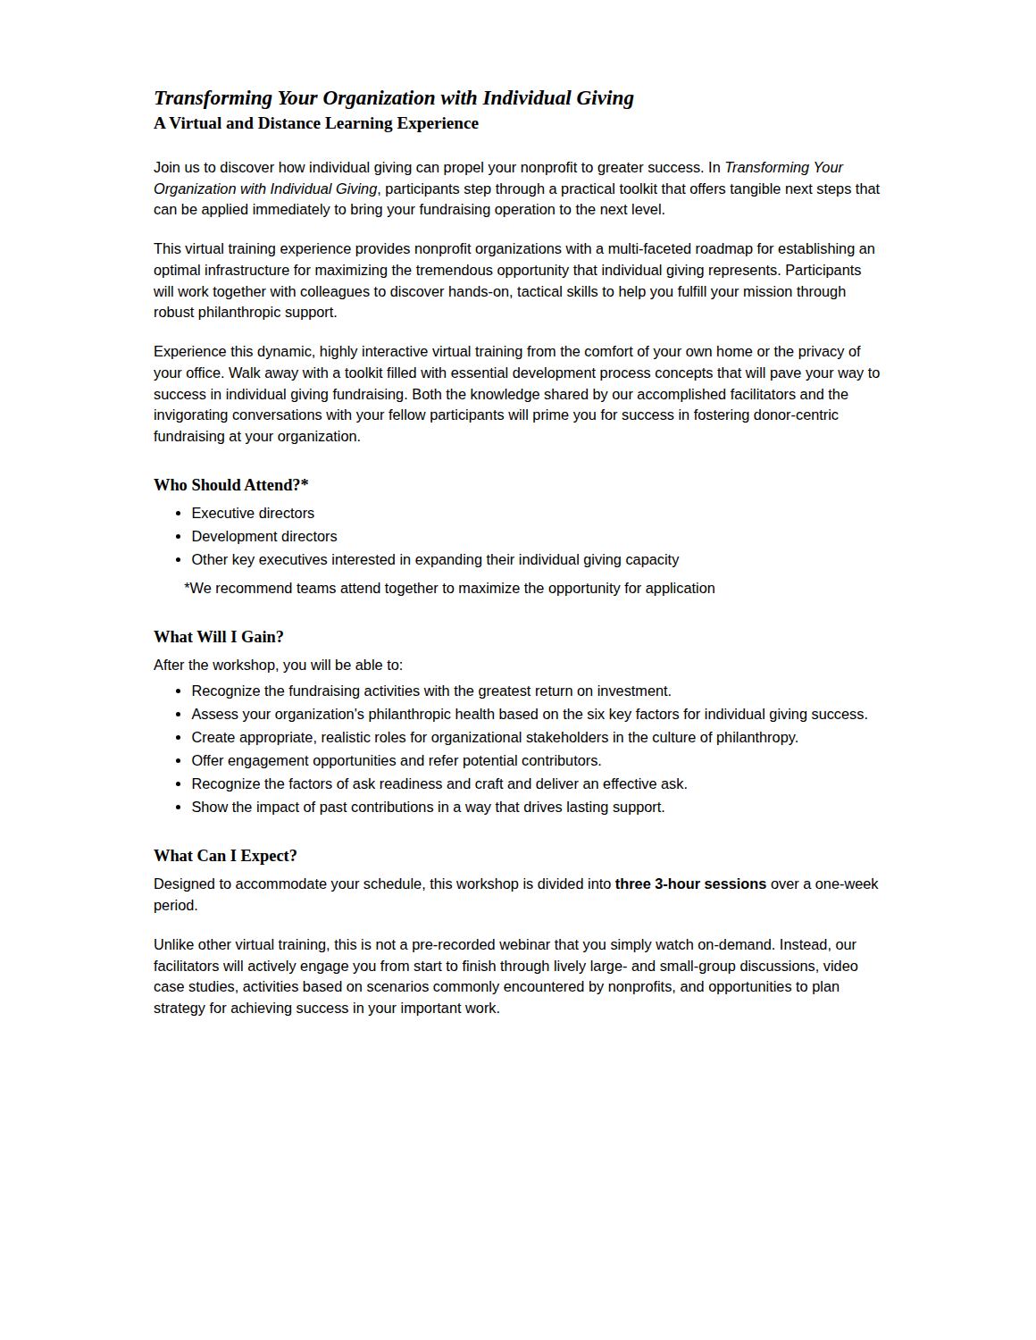Transforming Your Organization with Individual Giving
A Virtual and Distance Learning Experience
Join us to discover how individual giving can propel your nonprofit to greater success. In Transforming Your Organization with Individual Giving, participants step through a practical toolkit that offers tangible next steps that can be applied immediately to bring your fundraising operation to the next level.
This virtual training experience provides nonprofit organizations with a multi-faceted roadmap for establishing an optimal infrastructure for maximizing the tremendous opportunity that individual giving represents. Participants will work together with colleagues to discover hands-on, tactical skills to help you fulfill your mission through robust philanthropic support.
Experience this dynamic, highly interactive virtual training from the comfort of your own home or the privacy of your office. Walk away with a toolkit filled with essential development process concepts that will pave your way to success in individual giving fundraising. Both the knowledge shared by our accomplished facilitators and the invigorating conversations with your fellow participants will prime you for success in fostering donor-centric fundraising at your organization.
Who Should Attend?*
Executive directors
Development directors
Other key executives interested in expanding their individual giving capacity
*We recommend teams attend together to maximize the opportunity for application
What Will I Gain?
After the workshop, you will be able to:
Recognize the fundraising activities with the greatest return on investment.
Assess your organization's philanthropic health based on the six key factors for individual giving success.
Create appropriate, realistic roles for organizational stakeholders in the culture of philanthropy.
Offer engagement opportunities and refer potential contributors.
Recognize the factors of ask readiness and craft and deliver an effective ask.
Show the impact of past contributions in a way that drives lasting support.
What Can I Expect?
Designed to accommodate your schedule, this workshop is divided into three 3-hour sessions over a one-week period.
Unlike other virtual training, this is not a pre-recorded webinar that you simply watch on-demand. Instead, our facilitators will actively engage you from start to finish through lively large- and small-group discussions, video case studies, activities based on scenarios commonly encountered by nonprofits, and opportunities to plan strategy for achieving success in your important work.